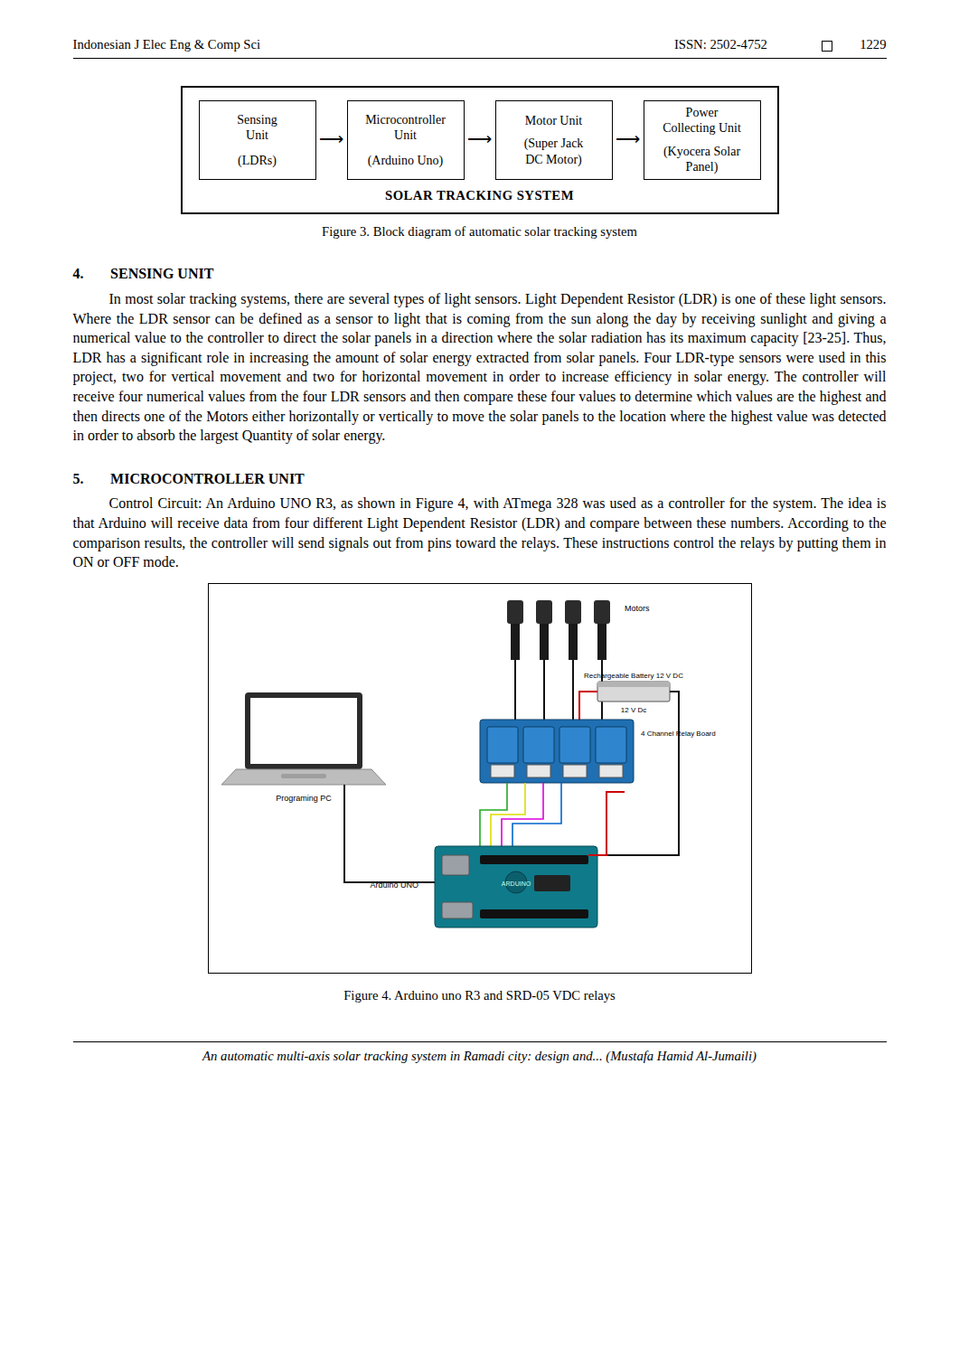Indonesian J Elec Eng & Comp Sci ISSN: 2502-4752 1229
Sensing
Unit
(LDRs)
⟶
Microcontroller
Unit
(Arduino Uno)
⟶
Motor Unit
(Super Jack
DC Motor)
⟶
Power
Collecting Unit
(Kyocera Solar
Panel)
SOLAR TRACKING SYSTEM
Figure 3. Block diagram of automatic solar tracking system
4. SENSING UNIT
In most solar tracking systems, there are several types of light sensors. Light Dependent Resistor (LDR) is one of these light sensors. Where the LDR sensor can be defined as a sensor to light that is coming from the sun along the day by receiving sunlight and giving a numerical value to the controller to direct the solar panels in a direction where the solar radiation has its maximum capacity [23-25]. Thus, LDR has a significant role in increasing the amount of solar energy extracted from solar panels. Four LDR-type sensors were used in this project, two for vertical movement and two for horizontal movement in order to increase efficiency in solar energy. The controller will receive four numerical values from the four LDR sensors and then compare these four values to determine which values are the highest and then directs one of the Motors either horizontally or vertically to move the solar panels to the location where the highest value was detected in order to absorb the largest Quantity of solar energy.
5. MICROCONTROLLER UNIT
Control Circuit: An Arduino UNO R3, as shown in Figure 4, with ATmega 328 was used as a controller for the system. The idea is that Arduino will receive data from four different Light Dependent Resistor (LDR) and compare between these numbers. According to the comparison results, the controller will send signals out from pins toward the relays. These instructions control the relays by putting them in ON or OFF mode.
Motors Rechargeable Battery 12 V DC 12 V Dc 4 Channel Relay Board ARDUINO Arduino UNO Programing PC
Figure 4. Arduino uno R3 and SRD-05 VDC relays
An automatic multi-axis solar tracking system in Ramadi city: design and... (Mustafa Hamid Al-Jumaili)